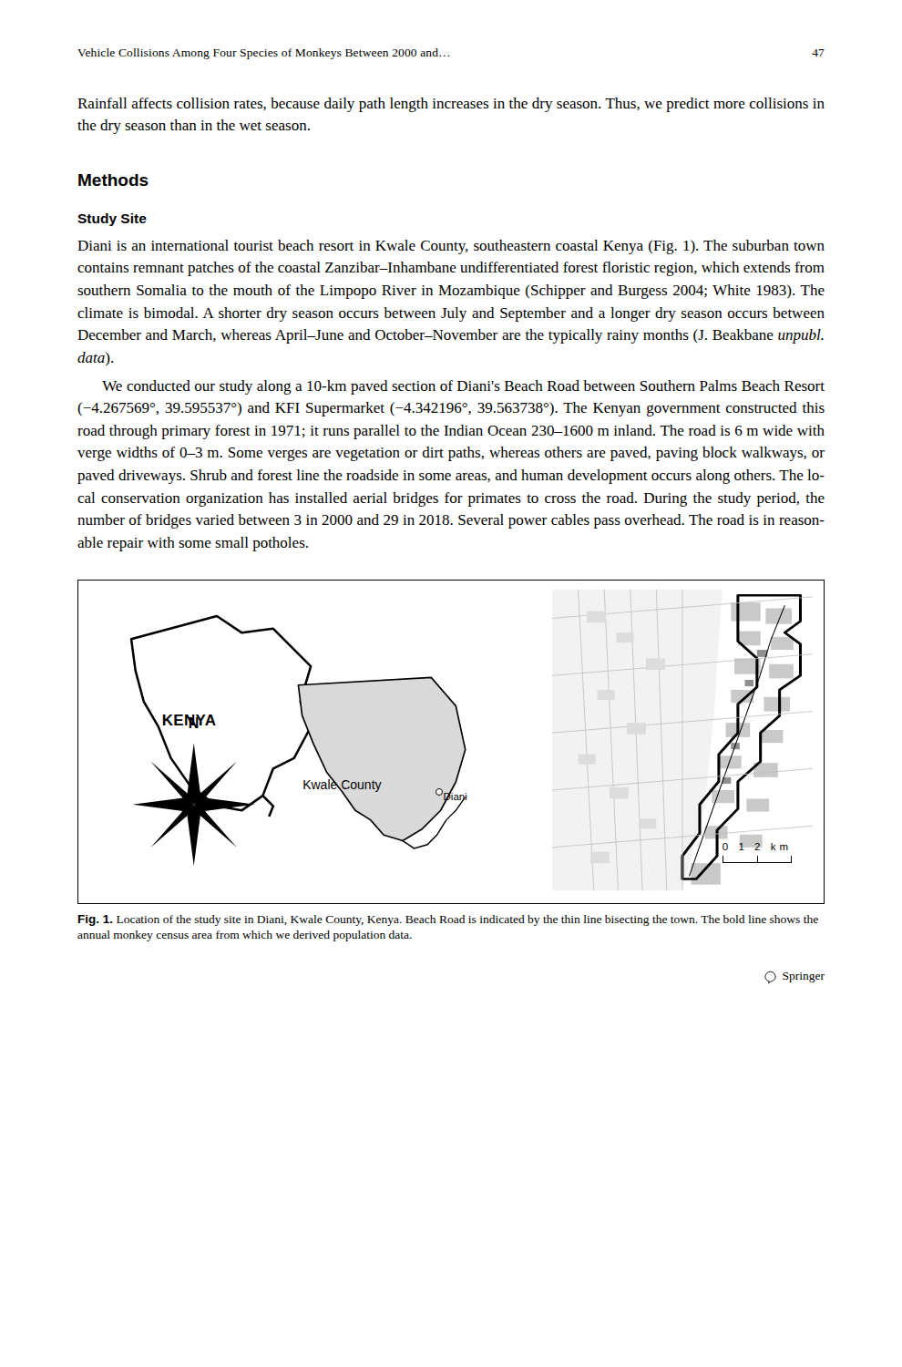Vehicle Collisions Among Four Species of Monkeys Between 2000 and… 47
Rainfall affects collision rates, because daily path length increases in the dry season. Thus, we predict more collisions in the dry season than in the wet season.
Methods
Study Site
Diani is an international tourist beach resort in Kwale County, southeastern coastal Kenya (Fig. 1). The suburban town contains remnant patches of the coastal Zanzibar–Inhambane undifferentiated forest floristic region, which extends from southern Somalia to the mouth of the Limpopo River in Mozambique (Schipper and Burgess 2004; White 1983). The climate is bimodal. A shorter dry season occurs between July and September and a longer dry season occurs between December and March, whereas April–June and October–November are the typically rainy months (J. Beakbane unpubl. data).
We conducted our study along a 10-km paved section of Diani's Beach Road between Southern Palms Beach Resort (−4.267569°, 39.595537°) and KFI Supermarket (−4.342196°, 39.563738°). The Kenyan government constructed this road through primary forest in 1971; it runs parallel to the Indian Ocean 230–1600 m inland. The road is 6 m wide with verge widths of 0–3 m. Some verges are vegetation or dirt paths, whereas others are paved, paving block walkways, or paved driveways. Shrub and forest line the roadside in some areas, and human development occurs along others. The local conservation organization has installed aerial bridges for primates to cross the road. During the study period, the number of bridges varied between 3 in 2000 and 29 in 2018. Several power cables pass overhead. The road is in reasonable repair with some small potholes.
KENYA
Kwale County
Diani
N
0 1 2 km
Fig. 1. Location of the study site in Diani, Kwale County, Kenya. Beach Road is indicated by the thin line bisecting the town. The bold line shows the annual monkey census area from which we derived population data.
Springer